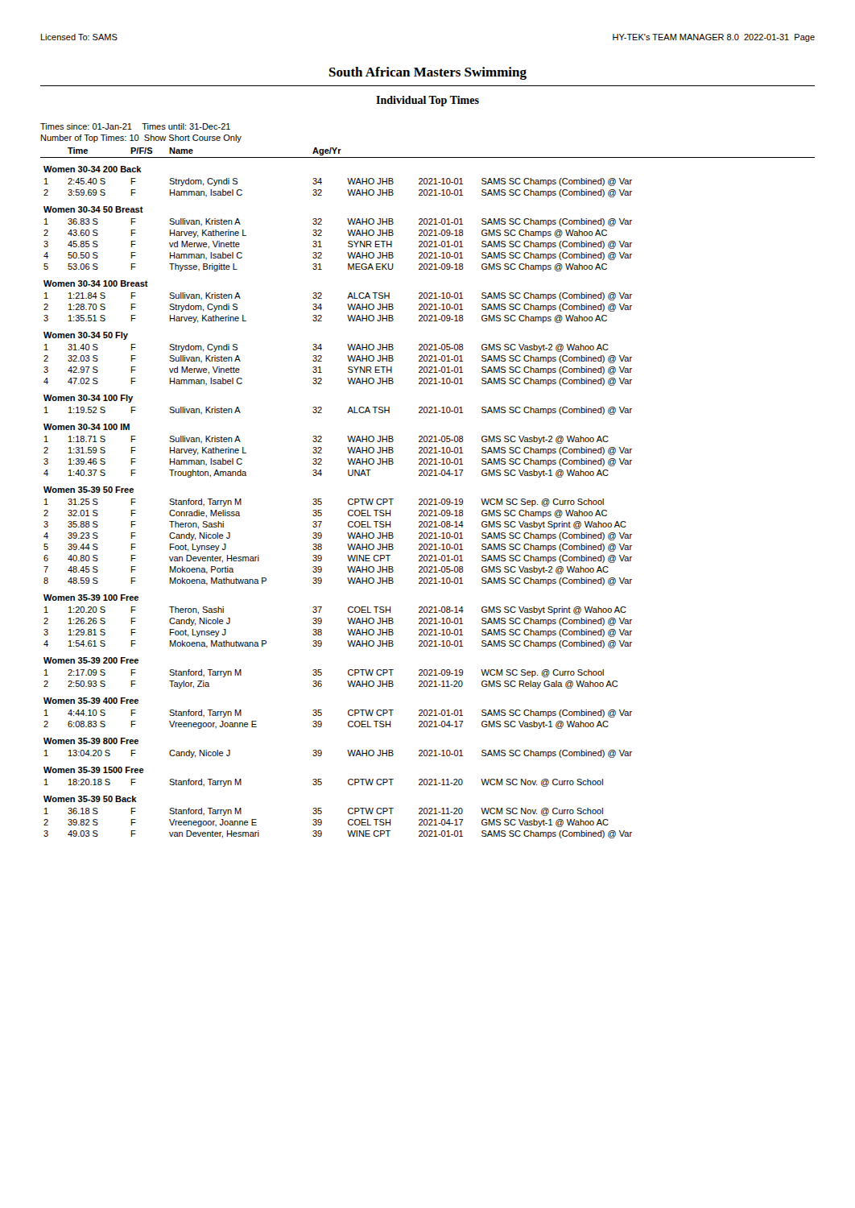Licensed To: SAMS
HY-TEK's TEAM MANAGER 8.0 2022-01-31 Page
South African Masters Swimming
Individual Top Times
Times since: 01-Jan-21 Times until: 31-Dec-21
Number of Top Times: 10 Show Short Course Only
| | Time | P/F/S | Name | Age/Yr | | | |
| --- | --- | --- | --- | --- | --- | --- | --- |
| Women 30-34 200 Back |
| 1 | 2:45.40 S | F | Strydom, Cyndi S | 34 | WAHO JHB | 2021-10-01 | SAMS SC Champs (Combined) @ Var |
| 2 | 3:59.69 S | F | Hamman, Isabel C | 32 | WAHO JHB | 2021-10-01 | SAMS SC Champs (Combined) @ Var |
| Women 30-34 50 Breast |
| 1 | 36.83 S | F | Sullivan, Kristen A | 32 | WAHO JHB | 2021-01-01 | SAMS SC Champs (Combined) @ Var |
| 2 | 43.60 S | F | Harvey, Katherine L | 32 | WAHO JHB | 2021-09-18 | GMS SC Champs @ Wahoo AC |
| 3 | 45.85 S | F | vd Merwe, Vinette | 31 | SYNR ETH | 2021-01-01 | SAMS SC Champs (Combined) @ Var |
| 4 | 50.50 S | F | Hamman, Isabel C | 32 | WAHO JHB | 2021-10-01 | SAMS SC Champs (Combined) @ Var |
| 5 | 53.06 S | F | Thysse, Brigitte L | 31 | MEGA EKU | 2021-09-18 | GMS SC Champs @ Wahoo AC |
| Women 30-34 100 Breast |
| 1 | 1:21.84 S | F | Sullivan, Kristen A | 32 | ALCA TSH | 2021-10-01 | SAMS SC Champs (Combined) @ Var |
| 2 | 1:28.70 S | F | Strydom, Cyndi S | 34 | WAHO JHB | 2021-10-01 | SAMS SC Champs (Combined) @ Var |
| 3 | 1:35.51 S | F | Harvey, Katherine L | 32 | WAHO JHB | 2021-09-18 | GMS SC Champs @ Wahoo AC |
| Women 30-34 50 Fly |
| 1 | 31.40 S | F | Strydom, Cyndi S | 34 | WAHO JHB | 2021-05-08 | GMS SC Vasbyt-2 @ Wahoo AC |
| 2 | 32.03 S | F | Sullivan, Kristen A | 32 | WAHO JHB | 2021-01-01 | SAMS SC Champs (Combined) @ Var |
| 3 | 42.97 S | F | vd Merwe, Vinette | 31 | SYNR ETH | 2021-01-01 | SAMS SC Champs (Combined) @ Var |
| 4 | 47.02 S | F | Hamman, Isabel C | 32 | WAHO JHB | 2021-10-01 | SAMS SC Champs (Combined) @ Var |
| Women 30-34 100 Fly |
| 1 | 1:19.52 S | F | Sullivan, Kristen A | 32 | ALCA TSH | 2021-10-01 | SAMS SC Champs (Combined) @ Var |
| Women 30-34 100 IM |
| 1 | 1:18.71 S | F | Sullivan, Kristen A | 32 | WAHO JHB | 2021-05-08 | GMS SC Vasbyt-2 @ Wahoo AC |
| 2 | 1:31.59 S | F | Harvey, Katherine L | 32 | WAHO JHB | 2021-10-01 | SAMS SC Champs (Combined) @ Var |
| 3 | 1:39.46 S | F | Hamman, Isabel C | 32 | WAHO JHB | 2021-10-01 | SAMS SC Champs (Combined) @ Var |
| 4 | 1:40.37 S | F | Troughton, Amanda | 34 | UNAT | 2021-04-17 | GMS SC Vasbyt-1 @ Wahoo AC |
| Women 35-39 50 Free |
| 1 | 31.25 S | F | Stanford, Tarryn M | 35 | CPTW CPT | 2021-09-19 | WCM SC Sep. @ Curro School |
| 2 | 32.01 S | F | Conradie, Melissa | 35 | COEL TSH | 2021-09-18 | GMS SC Champs @ Wahoo AC |
| 3 | 35.88 S | F | Theron, Sashi | 37 | COEL TSH | 2021-08-14 | GMS SC Vasbyt Sprint @ Wahoo AC |
| 4 | 39.23 S | F | Candy, Nicole J | 39 | WAHO JHB | 2021-10-01 | SAMS SC Champs (Combined) @ Var |
| 5 | 39.44 S | F | Foot, Lynsey J | 38 | WAHO JHB | 2021-10-01 | SAMS SC Champs (Combined) @ Var |
| 6 | 40.80 S | F | van Deventer, Hesmari | 39 | WINE CPT | 2021-01-01 | SAMS SC Champs (Combined) @ Var |
| 7 | 48.45 S | F | Mokoena, Portia | 39 | WAHO JHB | 2021-05-08 | GMS SC Vasbyt-2 @ Wahoo AC |
| 8 | 48.59 S | F | Mokoena, Mathutwana P | 39 | WAHO JHB | 2021-10-01 | SAMS SC Champs (Combined) @ Var |
| Women 35-39 100 Free |
| 1 | 1:20.20 S | F | Theron, Sashi | 37 | COEL TSH | 2021-08-14 | GMS SC Vasbyt Sprint @ Wahoo AC |
| 2 | 1:26.26 S | F | Candy, Nicole J | 39 | WAHO JHB | 2021-10-01 | SAMS SC Champs (Combined) @ Var |
| 3 | 1:29.81 S | F | Foot, Lynsey J | 38 | WAHO JHB | 2021-10-01 | SAMS SC Champs (Combined) @ Var |
| 4 | 1:54.61 S | F | Mokoena, Mathutwana P | 39 | WAHO JHB | 2021-10-01 | SAMS SC Champs (Combined) @ Var |
| Women 35-39 200 Free |
| 1 | 2:17.09 S | F | Stanford, Tarryn M | 35 | CPTW CPT | 2021-09-19 | WCM SC Sep. @ Curro School |
| 2 | 2:50.93 S | F | Taylor, Zia | 36 | WAHO JHB | 2021-11-20 | GMS SC Relay Gala @ Wahoo AC |
| Women 35-39 400 Free |
| 1 | 4:44.10 S | F | Stanford, Tarryn M | 35 | CPTW CPT | 2021-01-01 | SAMS SC Champs (Combined) @ Var |
| 2 | 6:08.83 S | F | Vreenegoor, Joanne E | 39 | COEL TSH | 2021-04-17 | GMS SC Vasbyt-1 @ Wahoo AC |
| Women 35-39 800 Free |
| 1 | 13:04.20 S | F | Candy, Nicole J | 39 | WAHO JHB | 2021-10-01 | SAMS SC Champs (Combined) @ Var |
| Women 35-39 1500 Free |
| 1 | 18:20.18 S | F | Stanford, Tarryn M | 35 | CPTW CPT | 2021-11-20 | WCM SC Nov. @ Curro School |
| Women 35-39 50 Back |
| 1 | 36.18 S | F | Stanford, Tarryn M | 35 | CPTW CPT | 2021-11-20 | WCM SC Nov. @ Curro School |
| 2 | 39.82 S | F | Vreenegoor, Joanne E | 39 | COEL TSH | 2021-04-17 | GMS SC Vasbyt-1 @ Wahoo AC |
| 3 | 49.03 S | F | van Deventer, Hesmari | 39 | WINE CPT | 2021-01-01 | SAMS SC Champs (Combined) @ Var |